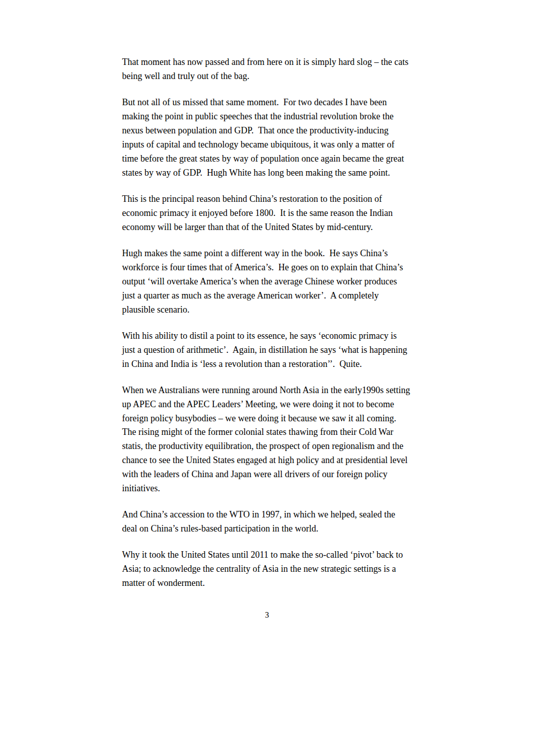That moment has now passed and from here on it is simply hard slog – the cats being well and truly out of the bag.
But not all of us missed that same moment. For two decades I have been making the point in public speeches that the industrial revolution broke the nexus between population and GDP. That once the productivity-inducing inputs of capital and technology became ubiquitous, it was only a matter of time before the great states by way of population once again became the great states by way of GDP. Hugh White has long been making the same point.
This is the principal reason behind China’s restoration to the position of economic primacy it enjoyed before 1800. It is the same reason the Indian economy will be larger than that of the United States by mid-century.
Hugh makes the same point a different way in the book. He says China’s workforce is four times that of America’s. He goes on to explain that China’s output ‘will overtake America’s when the average Chinese worker produces just a quarter as much as the average American worker’. A completely plausible scenario.
With his ability to distil a point to its essence, he says ‘economic primacy is just a question of arithmetic’. Again, in distillation he says ‘what is happening in China and India is ‘less a revolution than a restoration’’. Quite.
When we Australians were running around North Asia in the early1990s setting up APEC and the APEC Leaders’ Meeting, we were doing it not to become foreign policy busybodies – we were doing it because we saw it all coming. The rising might of the former colonial states thawing from their Cold War statis, the productivity equilibration, the prospect of open regionalism and the chance to see the United States engaged at high policy and at presidential level with the leaders of China and Japan were all drivers of our foreign policy initiatives.
And China’s accession to the WTO in 1997, in which we helped, sealed the deal on China’s rules-based participation in the world.
Why it took the United States until 2011 to make the so-called ‘pivot’ back to Asia; to acknowledge the centrality of Asia in the new strategic settings is a matter of wonderment.
3